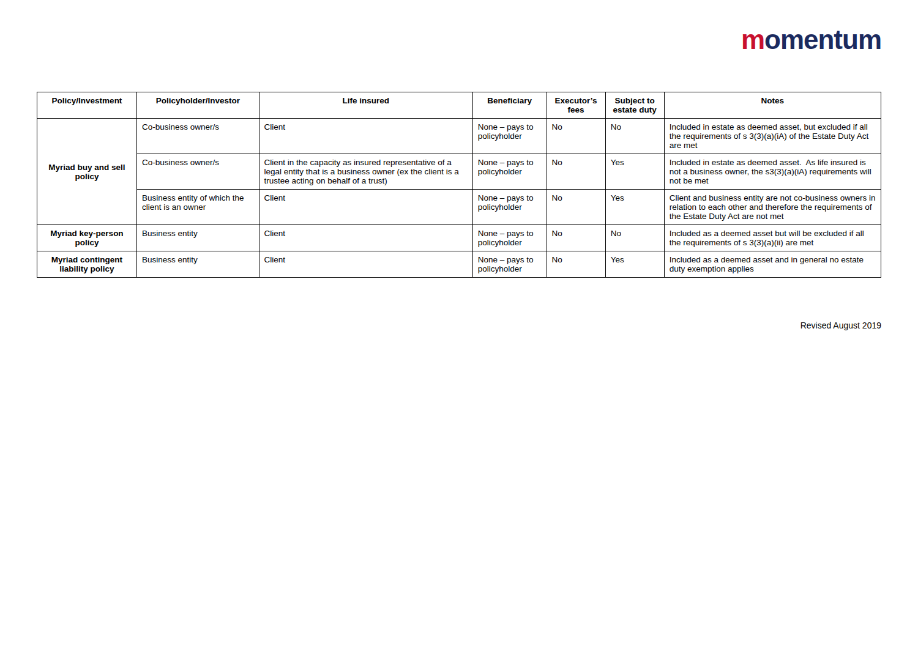momentum
| Policy/Investment | Policyholder/Investor | Life insured | Beneficiary | Executor’s fees | Subject to estate duty | Notes |
| --- | --- | --- | --- | --- | --- | --- |
| Myriad buy and sell policy | Co-business owner/s | Client | None – pays to policyholder | No | No | Included in estate as deemed asset, but excluded if all the requirements of s 3(3)(a)(iA) of the Estate Duty Act are met |
| Co-business owner/s | Client in the capacity as insured representative of a legal entity that is a business owner (ex the client is a trustee acting on behalf of a trust) | None – pays to policyholder | No | Yes | Included in estate as deemed asset. As life insured is not a business owner, the s3(3)(a)(iA) requirements will not be met |
| Business entity of which the client is an owner | Client | None – pays to policyholder | No | Yes | Client and business entity are not co-business owners in relation to each other and therefore the requirements of the Estate Duty Act are not met |
| Myriad key-person policy | Business entity | Client | None – pays to policyholder | No | No | Included as a deemed asset but will be excluded if all the requirements of s 3(3)(a)(ii) are met |
| Myriad contingent liability policy | Business entity | Client | None – pays to policyholder | No | Yes | Included as a deemed asset and in general no estate duty exemption applies |
Revised August 2019